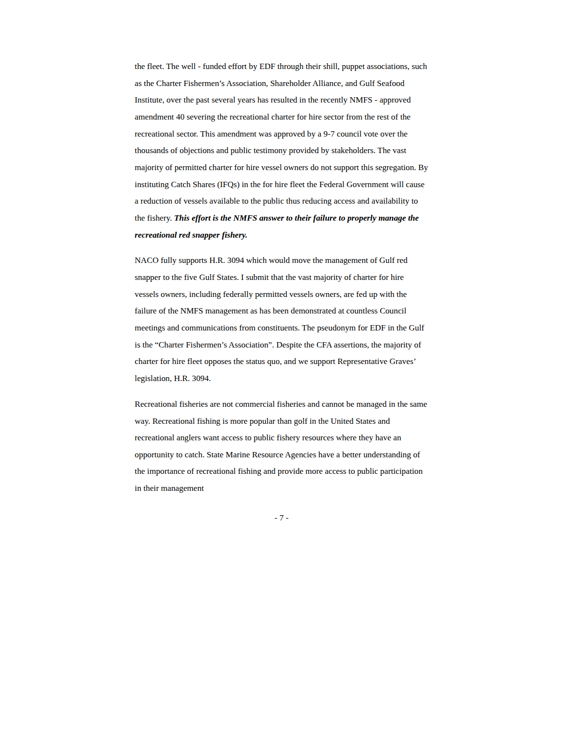the fleet. The well - funded effort by EDF through their shill, puppet associations, such as the Charter Fishermen’s Association, Shareholder Alliance, and Gulf Seafood Institute, over the past several years has resulted in the recently NMFS - approved amendment 40 severing the recreational charter for hire sector from the rest of the recreational sector. This amendment was approved by a 9-7 council vote over the thousands of objections and public testimony provided by stakeholders. The vast majority of permitted charter for hire vessel owners do not support this segregation. By instituting Catch Shares (IFQs) in the for hire fleet the Federal Government will cause a reduction of vessels available to the public thus reducing access and availability to the fishery. This effort is the NMFS answer to their failure to properly manage the recreational red snapper fishery.
NACO fully supports H.R. 3094 which would move the management of Gulf red snapper to the five Gulf States. I submit that the vast majority of charter for hire vessels owners, including federally permitted vessels owners, are fed up with the failure of the NMFS management as has been demonstrated at countless Council meetings and communications from constituents. The pseudonym for EDF in the Gulf is the “Charter Fishermen’s Association”. Despite the CFA assertions, the majority of charter for hire fleet opposes the status quo, and we support Representative Graves’ legislation, H.R. 3094.
Recreational fisheries are not commercial fisheries and cannot be managed in the same way. Recreational fishing is more popular than golf in the United States and recreational anglers want access to public fishery resources where they have an opportunity to catch. State Marine Resource Agencies have a better understanding of the importance of recreational fishing and provide more access to public participation in their management
- 7 -